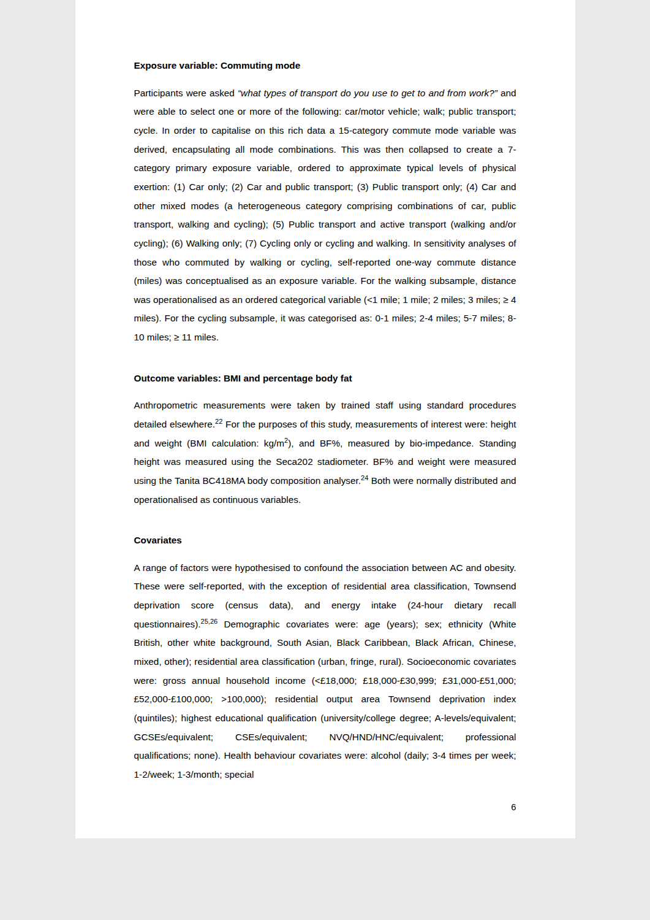Exposure variable: Commuting mode
Participants were asked “what types of transport do you use to get to and from work?” and were able to select one or more of the following: car/motor vehicle; walk; public transport; cycle. In order to capitalise on this rich data a 15-category commute mode variable was derived, encapsulating all mode combinations. This was then collapsed to create a 7-category primary exposure variable, ordered to approximate typical levels of physical exertion: (1) Car only; (2) Car and public transport; (3) Public transport only; (4) Car and other mixed modes (a heterogeneous category comprising combinations of car, public transport, walking and cycling); (5) Public transport and active transport (walking and/or cycling); (6) Walking only; (7) Cycling only or cycling and walking. In sensitivity analyses of those who commuted by walking or cycling, self-reported one-way commute distance (miles) was conceptualised as an exposure variable. For the walking subsample, distance was operationalised as an ordered categorical variable (<1 mile; 1 mile; 2 miles; 3 miles; ≥ 4 miles). For the cycling subsample, it was categorised as: 0-1 miles; 2-4 miles; 5-7 miles; 8-10 miles; ≥ 11 miles.
Outcome variables: BMI and percentage body fat
Anthropometric measurements were taken by trained staff using standard procedures detailed elsewhere.22 For the purposes of this study, measurements of interest were: height and weight (BMI calculation: kg/m2), and BF%, measured by bio-impedance. Standing height was measured using the Seca202 stadiometer. BF% and weight were measured using the Tanita BC418MA body composition analyser.24 Both were normally distributed and operationalised as continuous variables.
Covariates
A range of factors were hypothesised to confound the association between AC and obesity. These were self-reported, with the exception of residential area classification, Townsend deprivation score (census data), and energy intake (24-hour dietary recall questionnaires).25,26 Demographic covariates were: age (years); sex; ethnicity (White British, other white background, South Asian, Black Caribbean, Black African, Chinese, mixed, other); residential area classification (urban, fringe, rural). Socioeconomic covariates were: gross annual household income (<£18,000; £18,000-£30,999; £31,000-£51,000; £52,000-£100,000; >100,000); residential output area Townsend deprivation index (quintiles); highest educational qualification (university/college degree; A-levels/equivalent; GCSEs/equivalent; CSEs/equivalent; NVQ/HND/HNC/equivalent; professional qualifications; none). Health behaviour covariates were: alcohol (daily; 3-4 times per week; 1-2/week; 1-3/month; special
6